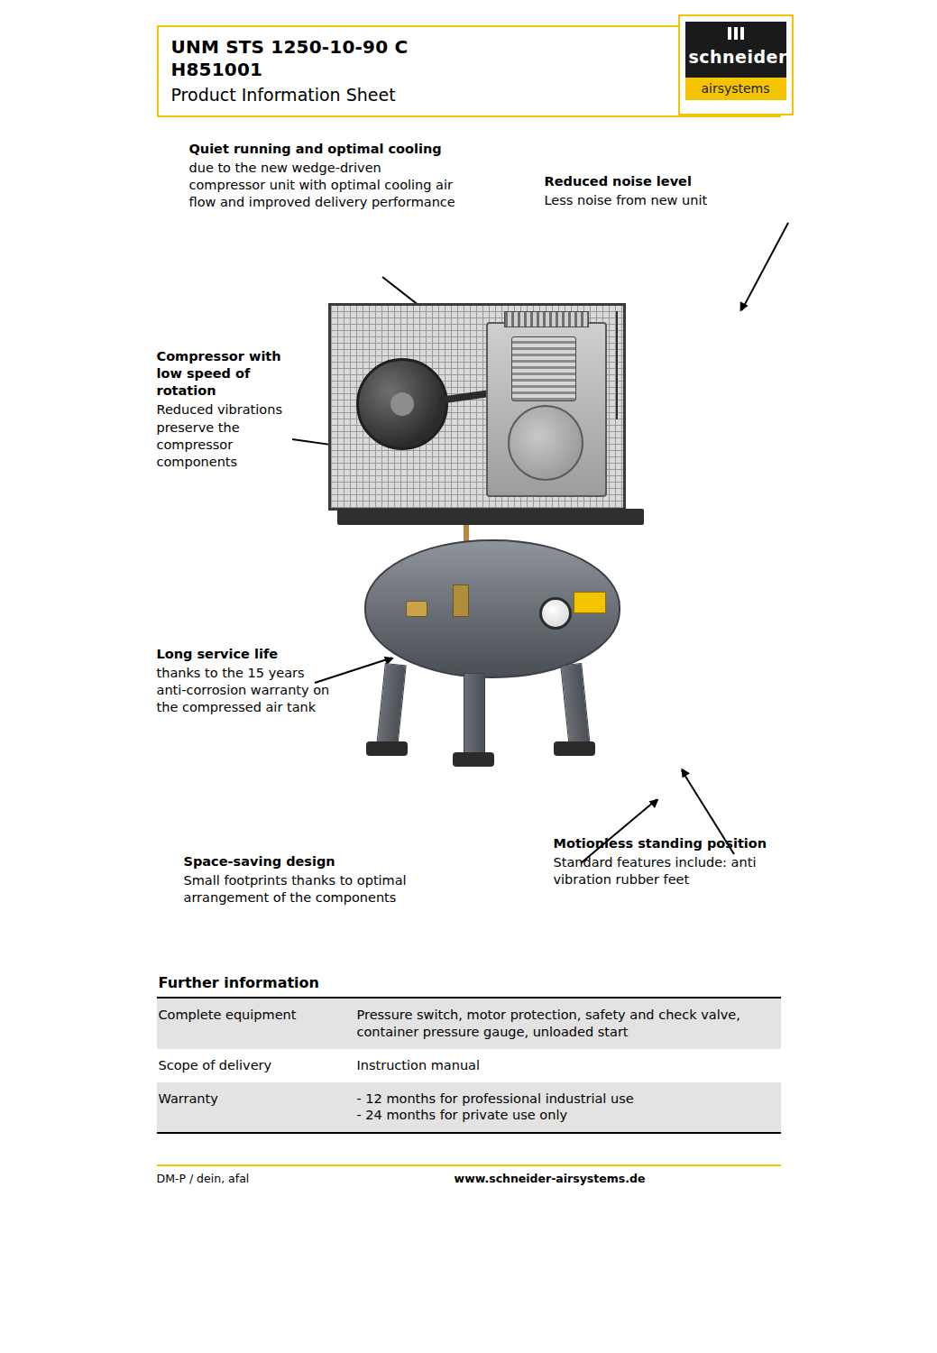UNM STS 1250-10-90 C
H851001
Product Information Sheet
schneider
airsystems
Quiet running and optimal cooling
due to the new wedge-driven compressor unit with optimal cooling air flow and improved delivery performance
Reduced noise level
Less noise from new unit
Compressor with low speed of rotation
Reduced vibrations preserve the compressor components
Long service life
thanks to the 15 years anti-corrosion warranty on the compressed air tank
Space-saving design
Small footprints thanks to optimal arrangement of the components
Motionless standing position
Standard features include: anti vibration rubber feet
Further information
| Complete equipment | Pressure switch, motor protection, safety and check valve, container pressure gauge, unloaded start |
| Scope of delivery | Instruction manual |
| Warranty | - 12 months for professional industrial use - 24 months for private use only |
DM-P / dein, afal
www.schneider-airsystems.de